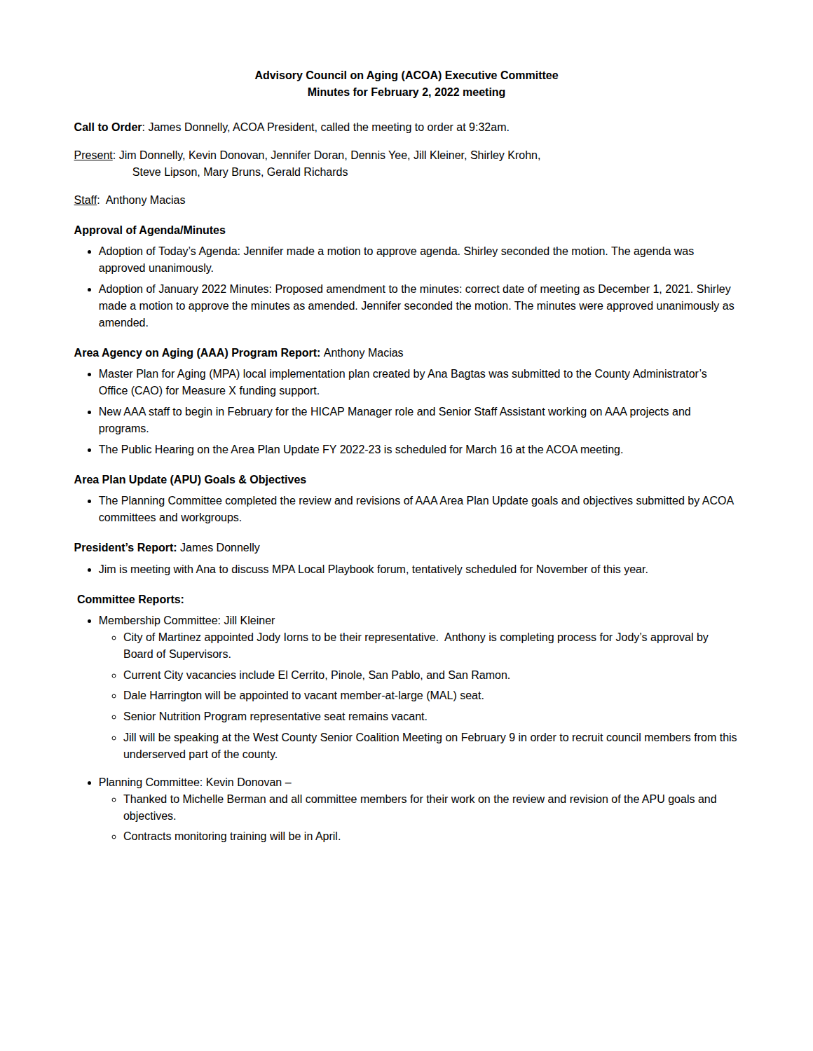Advisory Council on Aging (ACOA) Executive Committee
Minutes for February 2, 2022 meeting
Call to Order: James Donnelly, ACOA President, called the meeting to order at 9:32am.
Present: Jim Donnelly, Kevin Donovan, Jennifer Doran, Dennis Yee, Jill Kleiner, Shirley Krohn, Steve Lipson, Mary Bruns, Gerald Richards
Staff: Anthony Macias
Approval of Agenda/Minutes
Adoption of Today’s Agenda: Jennifer made a motion to approve agenda. Shirley seconded the motion. The agenda was approved unanimously.
Adoption of January 2022 Minutes: Proposed amendment to the minutes: correct date of meeting as December 1, 2021. Shirley made a motion to approve the minutes as amended. Jennifer seconded the motion. The minutes were approved unanimously as amended.
Area Agency on Aging (AAA) Program Report: Anthony Macias
Master Plan for Aging (MPA) local implementation plan created by Ana Bagtas was submitted to the County Administrator’s Office (CAO) for Measure X funding support.
New AAA staff to begin in February for the HICAP Manager role and Senior Staff Assistant working on AAA projects and programs.
The Public Hearing on the Area Plan Update FY 2022-23 is scheduled for March 16 at the ACOA meeting.
Area Plan Update (APU) Goals & Objectives
The Planning Committee completed the review and revisions of AAA Area Plan Update goals and objectives submitted by ACOA committees and workgroups.
President’s Report: James Donnelly
Jim is meeting with Ana to discuss MPA Local Playbook forum, tentatively scheduled for November of this year.
Committee Reports:
Membership Committee: Jill Kleiner
City of Martinez appointed Jody Iorns to be their representative. Anthony is completing process for Jody’s approval by Board of Supervisors.
Current City vacancies include El Cerrito, Pinole, San Pablo, and San Ramon.
Dale Harrington will be appointed to vacant member-at-large (MAL) seat.
Senior Nutrition Program representative seat remains vacant.
Jill will be speaking at the West County Senior Coalition Meeting on February 9 in order to recruit council members from this underserved part of the county.
Planning Committee: Kevin Donovan –
Thanked to Michelle Berman and all committee members for their work on the review and revision of the APU goals and objectives.
Contracts monitoring training will be in April.